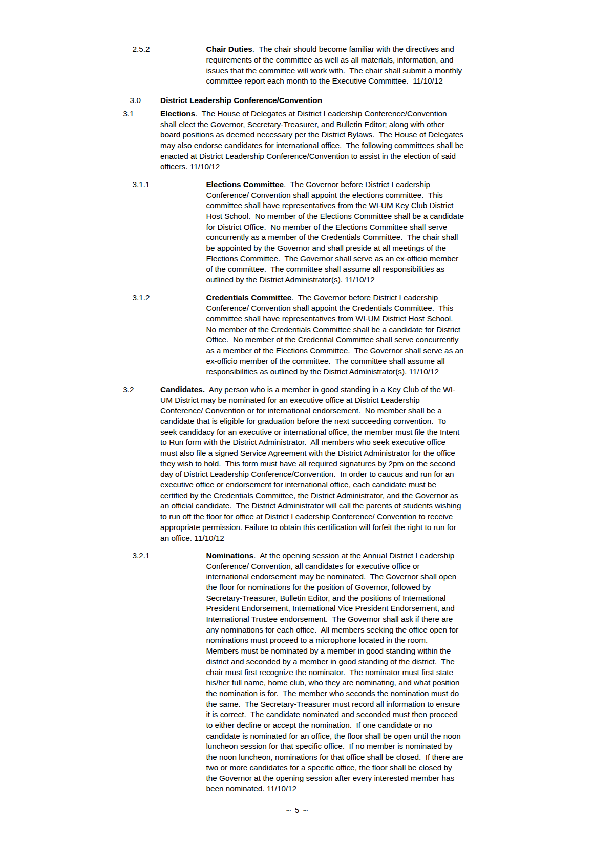2.5.2 Chair Duties. The chair should become familiar with the directives and requirements of the committee as well as all materials, information, and issues that the committee will work with. The chair shall submit a monthly committee report each month to the Executive Committee. 11/10/12
3.0 District Leadership Conference/Convention
3.1 Elections. The House of Delegates at District Leadership Conference/Convention shall elect the Governor, Secretary-Treasurer, and Bulletin Editor; along with other board positions as deemed necessary per the District Bylaws. The House of Delegates may also endorse candidates for international office. The following committees shall be enacted at District Leadership Conference/Convention to assist in the election of said officers. 11/10/12
3.1.1 Elections Committee. The Governor before District Leadership Conference/ Convention shall appoint the elections committee. This committee shall have representatives from the WI-UM Key Club District Host School. No member of the Elections Committee shall be a candidate for District Office. No member of the Elections Committee shall serve concurrently as a member of the Credentials Committee. The chair shall be appointed by the Governor and shall preside at all meetings of the Elections Committee. The Governor shall serve as an ex-officio member of the committee. The committee shall assume all responsibilities as outlined by the District Administrator(s). 11/10/12
3.1.2 Credentials Committee. The Governor before District Leadership Conference/ Convention shall appoint the Credentials Committee. This committee shall have representatives from WI-UM District Host School. No member of the Credentials Committee shall be a candidate for District Office. No member of the Credential Committee shall serve concurrently as a member of the Elections Committee. The Governor shall serve as an ex-officio member of the committee. The committee shall assume all responsibilities as outlined by the District Administrator(s). 11/10/12
3.2 Candidates. Any person who is a member in good standing in a Key Club of the WI-UM District may be nominated for an executive office at District Leadership Conference/ Convention or for international endorsement. No member shall be a candidate that is eligible for graduation before the next succeeding convention. To seek candidacy for an executive or international office, the member must file the Intent to Run form with the District Administrator. All members who seek executive office must also file a signed Service Agreement with the District Administrator for the office they wish to hold. This form must have all required signatures by 2pm on the second day of District Leadership Conference/Convention. In order to caucus and run for an executive office or endorsement for international office, each candidate must be certified by the Credentials Committee, the District Administrator, and the Governor as an official candidate. The District Administrator will call the parents of students wishing to run off the floor for office at District Leadership Conference/ Convention to receive appropriate permission. Failure to obtain this certification will forfeit the right to run for an office. 11/10/12
3.2.1 Nominations. At the opening session at the Annual District Leadership Conference/ Convention, all candidates for executive office or international endorsement may be nominated. The Governor shall open the floor for nominations for the position of Governor, followed by Secretary-Treasurer, Bulletin Editor, and the positions of International President Endorsement, International Vice President Endorsement, and International Trustee endorsement. The Governor shall ask if there are any nominations for each office. All members seeking the office open for nominations must proceed to a microphone located in the room. Members must be nominated by a member in good standing within the district and seconded by a member in good standing of the district. The chair must first recognize the nominator. The nominator must first state his/her full name, home club, who they are nominating, and what position the nomination is for. The member who seconds the nomination must do the same. The Secretary-Treasurer must record all information to ensure it is correct. The candidate nominated and seconded must then proceed to either decline or accept the nomination. If one candidate or no candidate is nominated for an office, the floor shall be open until the noon luncheon session for that specific office. If no member is nominated by the noon luncheon, nominations for that office shall be closed. If there are two or more candidates for a specific office, the floor shall be closed by the Governor at the opening session after every interested member has been nominated. 11/10/12
～ 5 ～